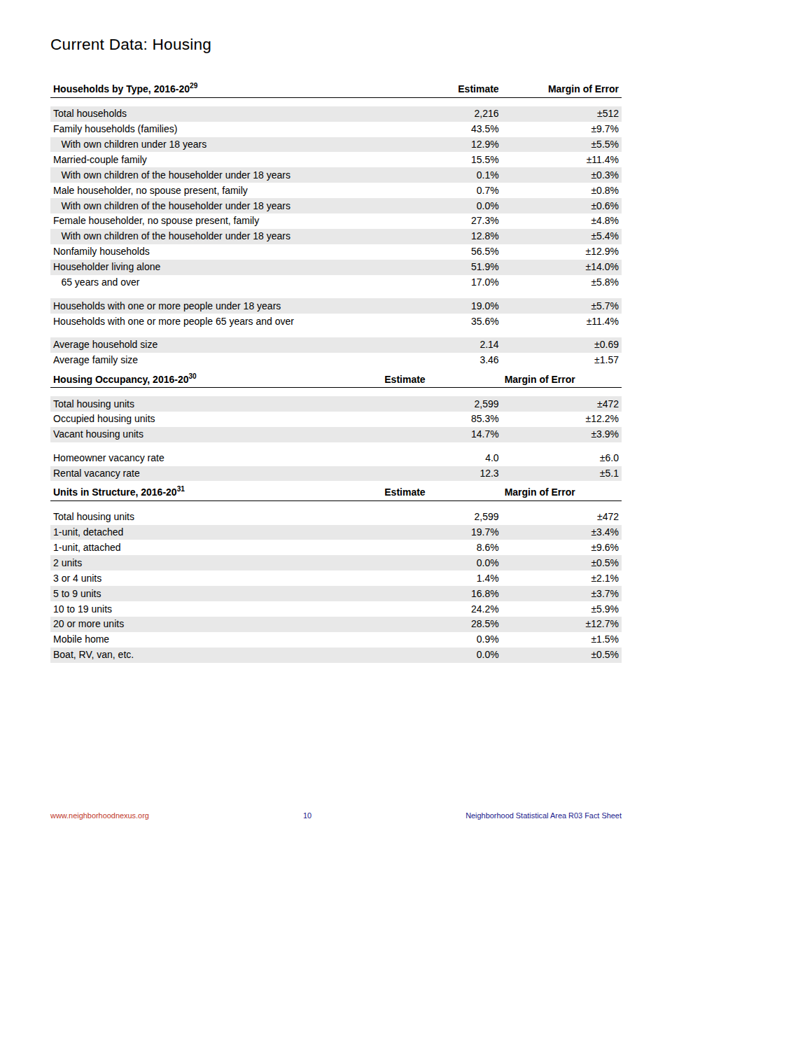Current Data: Housing
| Households by Type, 2016-20 29 | Estimate | Margin of Error |
| --- | --- | --- |
| Total households | 2,216 | ±512 |
| Family households (families) | 43.5% | ±9.7% |
| With own children under 18 years | 12.9% | ±5.5% |
| Married-couple family | 15.5% | ±11.4% |
| With own children of the householder under 18 years | 0.1% | ±0.3% |
| Male householder, no spouse present, family | 0.7% | ±0.8% |
| With own children of the householder under 18 years | 0.0% | ±0.6% |
| Female householder, no spouse present, family | 27.3% | ±4.8% |
| With own children of the householder under 18 years | 12.8% | ±5.4% |
| Nonfamily households | 56.5% | ±12.9% |
| Householder living alone | 51.9% | ±14.0% |
| 65 years and over | 17.0% | ±5.8% |
| Households with one or more people under 18 years | 19.0% | ±5.7% |
| Households with one or more people 65 years and over | 35.6% | ±11.4% |
| Average household size | 2.14 | ±0.69 |
| Average family size | 3.46 | ±1.57 |
| Housing Occupancy, 2016-20 30 | Estimate | Margin of Error |
| Total housing units | 2,599 | ±472 |
| Occupied housing units | 85.3% | ±12.2% |
| Vacant housing units | 14.7% | ±3.9% |
| Homeowner vacancy rate | 4.0 | ±6.0 |
| Rental vacancy rate | 12.3 | ±5.1 |
| Units in Structure, 2016-20 31 | Estimate | Margin of Error |
| Total housing units | 2,599 | ±472 |
| 1-unit, detached | 19.7% | ±3.4% |
| 1-unit, attached | 8.6% | ±9.6% |
| 2 units | 0.0% | ±0.5% |
| 3 or 4 units | 1.4% | ±2.1% |
| 5 to 9 units | 16.8% | ±3.7% |
| 10 to 19 units | 24.2% | ±5.9% |
| 20 or more units | 28.5% | ±12.7% |
| Mobile home | 0.9% | ±1.5% |
| Boat, RV, van, etc. | 0.0% | ±0.5% |
www.neighborhoodnexus.org
10
Neighborhood Statistical Area R03 Fact Sheet